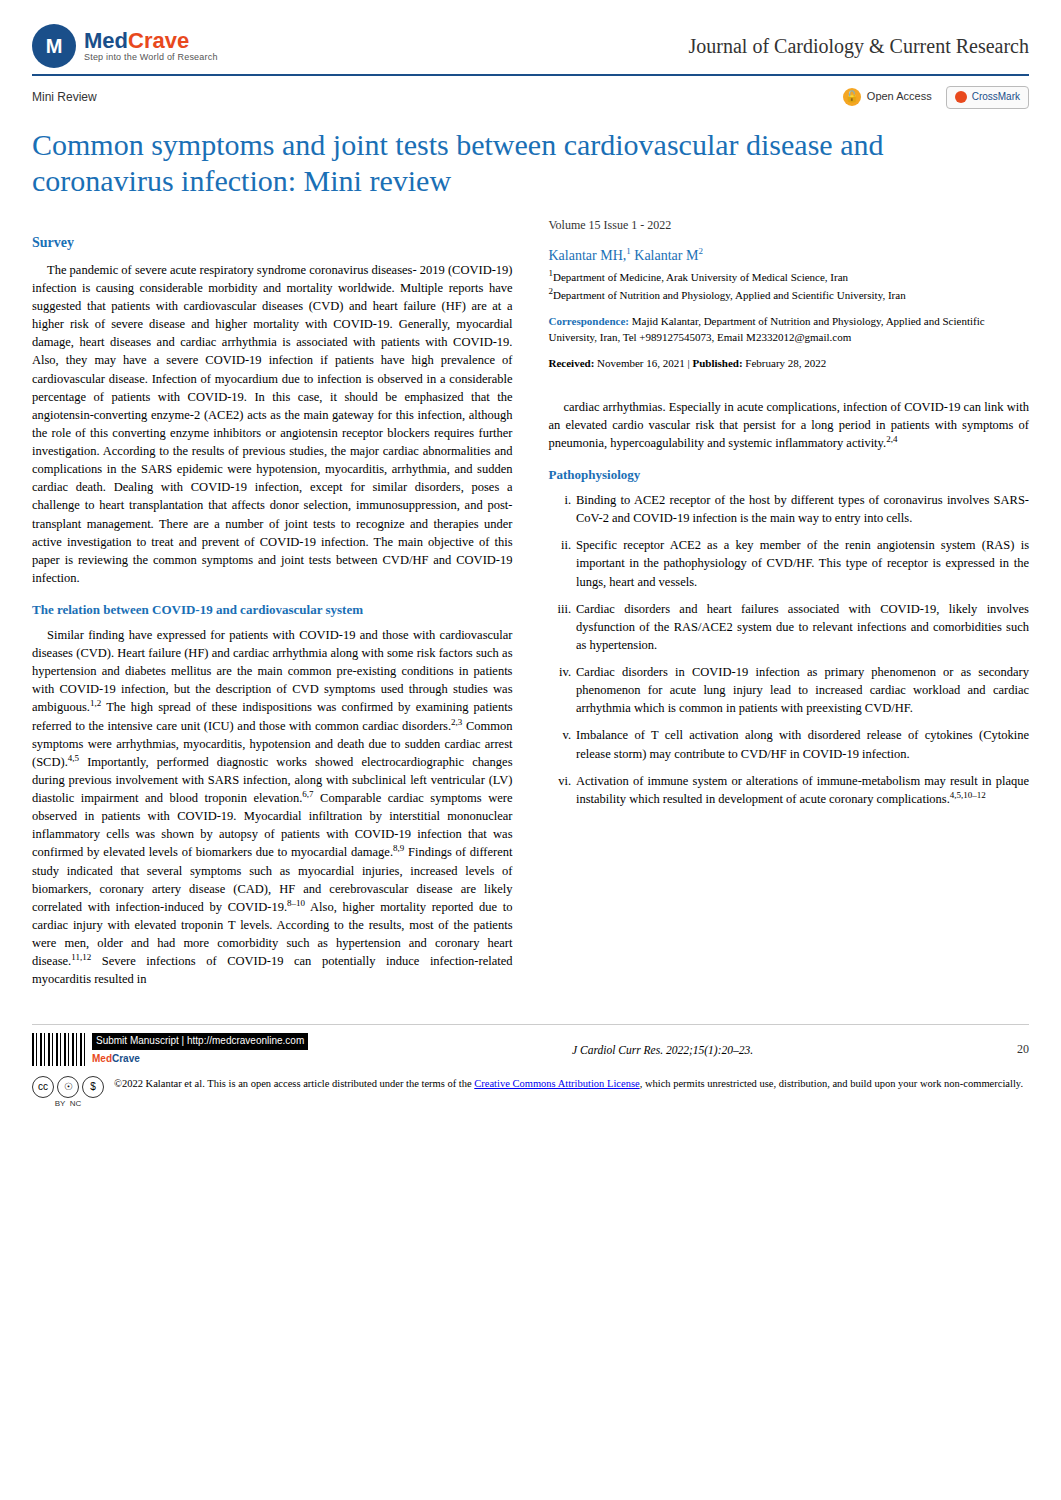M
MedCrave
Step into the World of Research
Journal of Cardiology & Current Research
Mini Review
🔓 Open Access
CrossMark
Common symptoms and joint tests between cardiovascular disease and coronavirus infection: Mini review
Survey
The pandemic of severe acute respiratory syndrome coronavirus diseases- 2019 (COVID-19) infection is causing considerable morbidity and mortality worldwide. Multiple reports have suggested that patients with cardiovascular diseases (CVD) and heart failure (HF) are at a higher risk of severe disease and higher mortality with COVID-19. Generally, myocardial damage, heart diseases and cardiac arrhythmia is associated with patients with COVID-19. Also, they may have a severe COVID-19 infection if patients have high prevalence of cardiovascular disease. Infection of myocardium due to infection is observed in a considerable percentage of patients with COVID-19. In this case, it should be emphasized that the angiotensin-converting enzyme-2 (ACE2) acts as the main gateway for this infection, although the role of this converting enzyme inhibitors or angiotensin receptor blockers requires further investigation. According to the results of previous studies, the major cardiac abnormalities and complications in the SARS epidemic were hypotension, myocarditis, arrhythmia, and sudden cardiac death. Dealing with COVID-19 infection, except for similar disorders, poses a challenge to heart transplantation that affects donor selection, immunosuppression, and post-transplant management. There are a number of joint tests to recognize and therapies under active investigation to treat and prevent of COVID-19 infection. The main objective of this paper is reviewing the common symptoms and joint tests between CVD/HF and COVID-19 infection.
The relation between COVID-19 and cardiovascular system
Similar finding have expressed for patients with COVID-19 and those with cardiovascular diseases (CVD). Heart failure (HF) and cardiac arrhythmia along with some risk factors such as hypertension and diabetes mellitus are the main common pre-existing conditions in patients with COVID-19 infection, but the description of CVD symptoms used through studies was ambiguous.1,2 The high spread of these indispositions was confirmed by examining patients referred to the intensive care unit (ICU) and those with common cardiac disorders.2,3 Common symptoms were arrhythmias, myocarditis, hypotension and death due to sudden cardiac arrest (SCD).4,5 Importantly, performed diagnostic works showed electrocardiographic changes during previous involvement with SARS infection, along with subclinical left ventricular (LV) diastolic impairment and blood troponin elevation.6,7 Comparable cardiac symptoms were observed in patients with COVID-19. Myocardial infiltration by interstitial mononuclear inflammatory cells was shown by autopsy of patients with COVID-19 infection that was confirmed by elevated levels of biomarkers due to myocardial damage.8,9 Findings of different study indicated that several symptoms such as myocardial injuries, increased levels of biomarkers, coronary artery disease (CAD), HF and cerebrovascular disease are likely correlated with infection-induced by COVID-19.8–10 Also, higher mortality reported due to cardiac injury with elevated troponin T levels. According to the results, most of the patients were men, older and had more comorbidity such as hypertension and coronary heart disease.11,12 Severe infections of COVID-19 can potentially induce infection-related myocarditis resulted in
Volume 15 Issue 1 - 2022
Kalantar MH,1 Kalantar M2
1Department of Medicine, Arak University of Medical Science, Iran
2Department of Nutrition and Physiology, Applied and Scientific University, Iran
Correspondence: Majid Kalantar, Department of Nutrition and Physiology, Applied and Scientific University, Iran, Tel +989127545073, Email M2332012@gmail.com
Received: November 16, 2021 | Published: February 28, 2022
cardiac arrhythmias. Especially in acute complications, infection of COVID-19 can link with an elevated cardio vascular risk that persist for a long period in patients with symptoms of pneumonia, hypercoagulability and systemic inflammatory activity.2,4
Pathophysiology
Binding to ACE2 receptor of the host by different types of coronavirus involves SARS-CoV-2 and COVID-19 infection is the main way to entry into cells.
Specific receptor ACE2 as a key member of the renin angiotensin system (RAS) is important in the pathophysiology of CVD/HF. This type of receptor is expressed in the lungs, heart and vessels.
Cardiac disorders and heart failures associated with COVID-19, likely involves dysfunction of the RAS/ACE2 system due to relevant infections and comorbidities such as hypertension.
Cardiac disorders in COVID-19 infection as primary phenomenon or as secondary phenomenon for acute lung injury lead to increased cardiac workload and cardiac arrhythmia which is common in patients with preexisting CVD/HF.
Imbalance of T cell activation along with disordered release of cytokines (Cytokine release storm) may contribute to CVD/HF in COVID-19 infection.
Activation of immune system or alterations of immune-metabolism may result in plaque instability which resulted in development of acute coronary complications.4,5,10–12
Submit Manuscript | http://medcraveonline.com
MedCrave
J Cardiol Curr Res. 2022;15(1):20–23.
20
cc☉$
BY NC
©2022 Kalantar et al. This is an open access article distributed under the terms of the Creative Commons Attribution License, which permits unrestricted use, distribution, and build upon your work non-commercially.